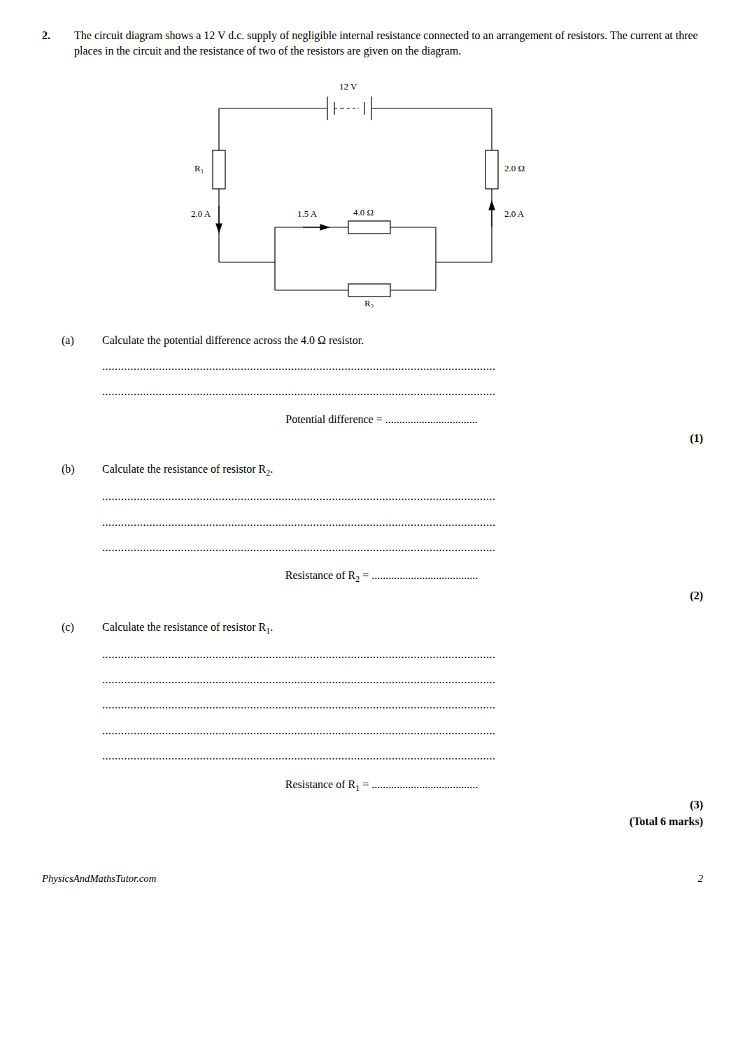2.
The circuit diagram shows a 12 V d.c. supply of negligible internal resistance connected to an arrangement of resistors. The current at three places in the circuit and the resistance of two of the resistors are given on the diagram.
12 V R1 2.0 Ω 2.0 A 2.0 A 1.5 A 4.0 Ω R2
(a)
Calculate the potential difference across the 4.0 Ω resistor.
.............................................................................................................................
.............................................................................................................................
Potential difference = .................................
(1)
(b)
Calculate the resistance of resistor R2.
.............................................................................................................................
.............................................................................................................................
.............................................................................................................................
Resistance of R2 = ......................................
(2)
(c)
Calculate the resistance of resistor R1.
.............................................................................................................................
.............................................................................................................................
.............................................................................................................................
.............................................................................................................................
.............................................................................................................................
Resistance of R1 = ......................................
(3)
(Total 6 marks)
PhysicsAndMathsTutor.com
2